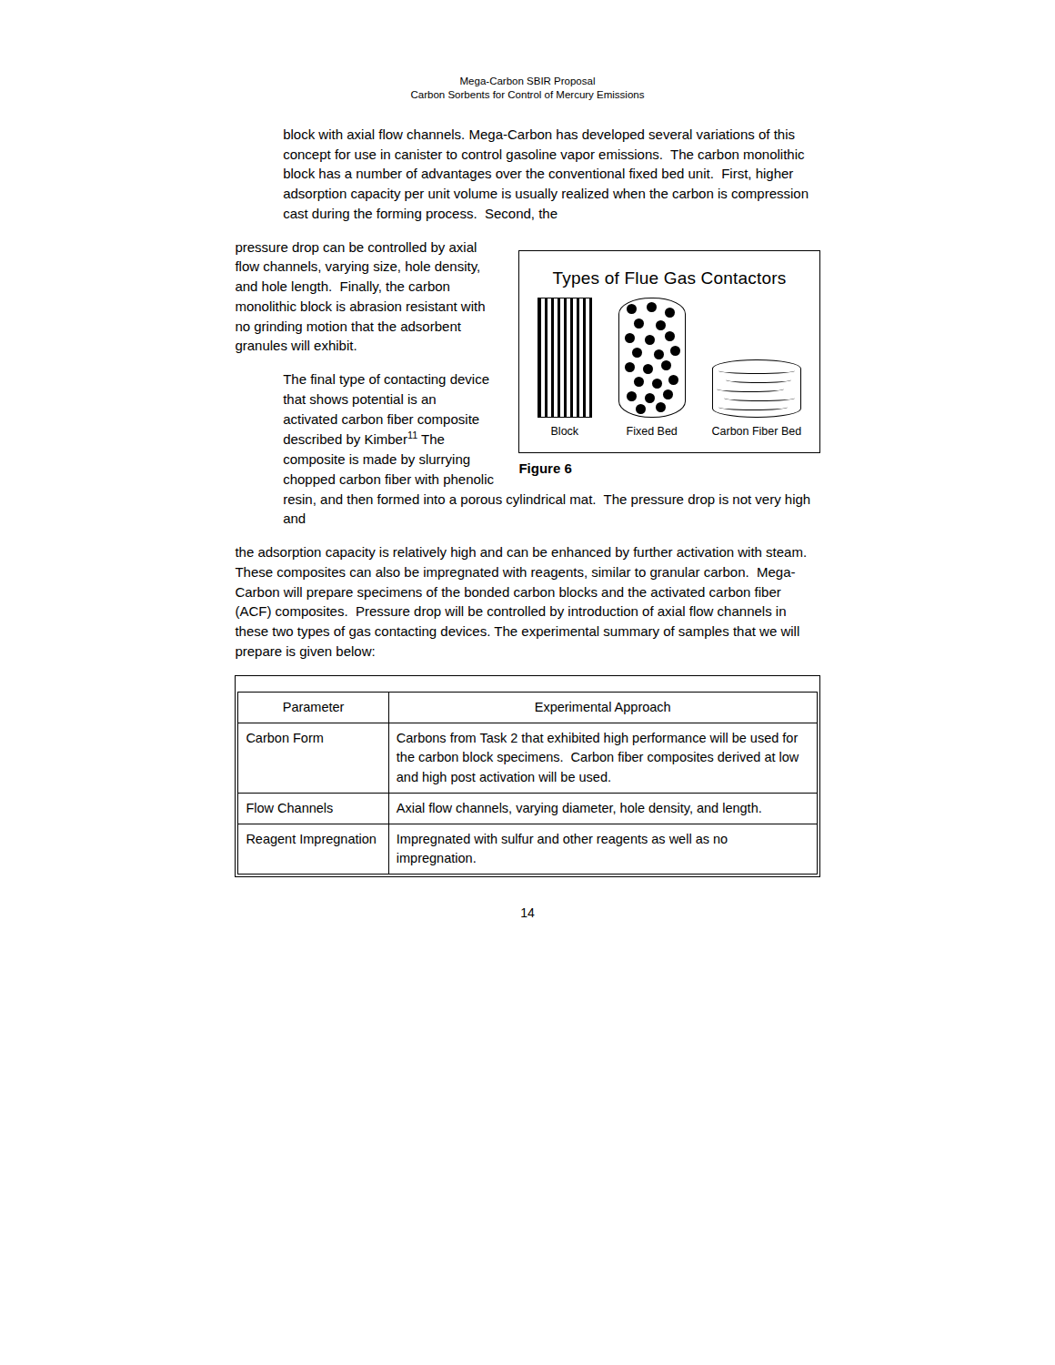Mega-Carbon SBIR Proposal
Carbon Sorbents for Control of Mercury Emissions
block with axial flow channels. Mega-Carbon has developed several variations of this concept for use in canister to control gasoline vapor emissions. The carbon monolithic block has a number of advantages over the conventional fixed bed unit. First, higher adsorption capacity per unit volume is usually realized when the carbon is compression cast during the forming process. Second, the
Types of Flue Gas Contactors
Block
Fixed Bed
Carbon Fiber Bed
Figure 6
pressure drop can be controlled by axial flow channels, varying size, hole density, and hole length. Finally, the carbon monolithic block is abrasion resistant with no grinding motion that the adsorbent granules will exhibit.
The final type of contacting device that shows potential is an activated carbon fiber composite described by Kimber11 The composite is made by slurrying chopped carbon fiber with phenolic resin, and then formed into a porous cylindrical mat. The pressure drop is not very high and
the adsorption capacity is relatively high and can be enhanced by further activation with steam. These composites can also be impregnated with reagents, similar to granular carbon. Mega-Carbon will prepare specimens of the bonded carbon blocks and the activated carbon fiber (ACF) composites. Pressure drop will be controlled by introduction of axial flow channels in these two types of gas contacting devices. The experimental summary of samples that we will prepare is given below:
| Parameter | Experimental Approach |
| --- | --- |
| Carbon Form | Carbons from Task 2 that exhibited high performance will be used for the carbon block specimens. Carbon fiber composites derived at low and high post activation will be used. |
| Flow Channels | Axial flow channels, varying diameter, hole density, and length. |
| Reagent Impregnation | Impregnated with sulfur and other reagents as well as no impregnation. |
14